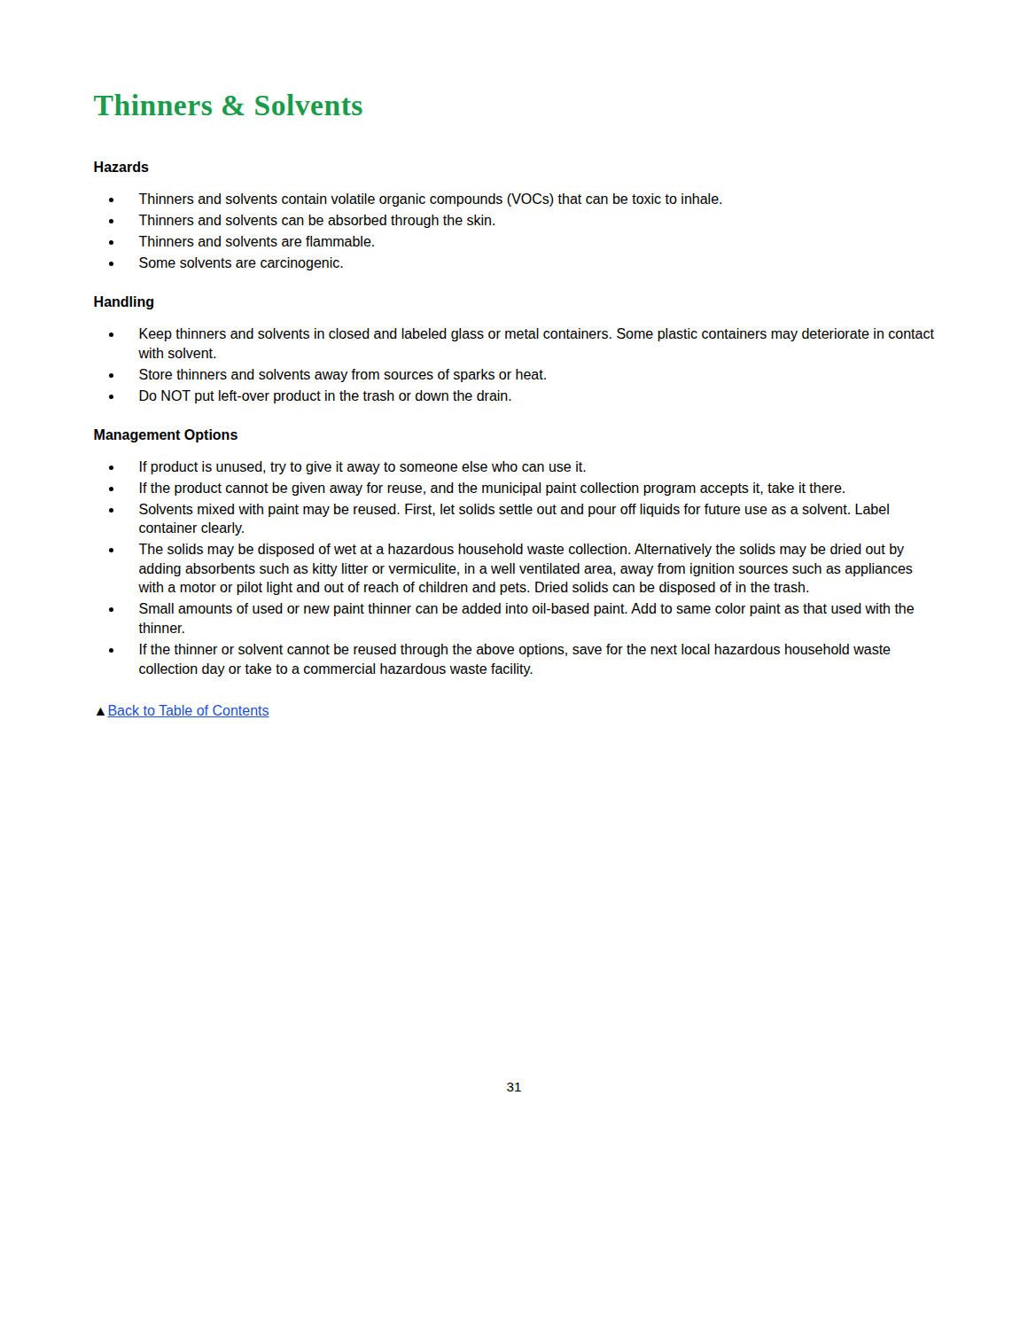Thinners & Solvents
Hazards
Thinners and solvents contain volatile organic compounds (VOCs) that can be toxic to inhale.
Thinners and solvents can be absorbed through the skin.
Thinners and solvents are flammable.
Some solvents are carcinogenic.
Handling
Keep thinners and solvents in closed and labeled glass or metal containers. Some plastic containers may deteriorate in contact with solvent.
Store thinners and solvents away from sources of sparks or heat.
Do NOT put left-over product in the trash or down the drain.
Management Options
If product is unused, try to give it away to someone else who can use it.
If the product cannot be given away for reuse, and the municipal paint collection program accepts it, take it there.
Solvents mixed with paint may be reused. First, let solids settle out and pour off liquids for future use as a solvent. Label container clearly.
The solids may be disposed of wet at a hazardous household waste collection. Alternatively the solids may be dried out by adding absorbents such as kitty litter or vermiculite, in a well ventilated area, away from ignition sources such as appliances with a motor or pilot light and out of reach of children and pets. Dried solids can be disposed of in the trash.
Small amounts of used or new paint thinner can be added into oil-based paint. Add to same color paint as that used with the thinner.
If the thinner or solvent cannot be reused through the above options, save for the next local hazardous household waste collection day or take to a commercial hazardous waste facility.
▲Back to Table of Contents
31